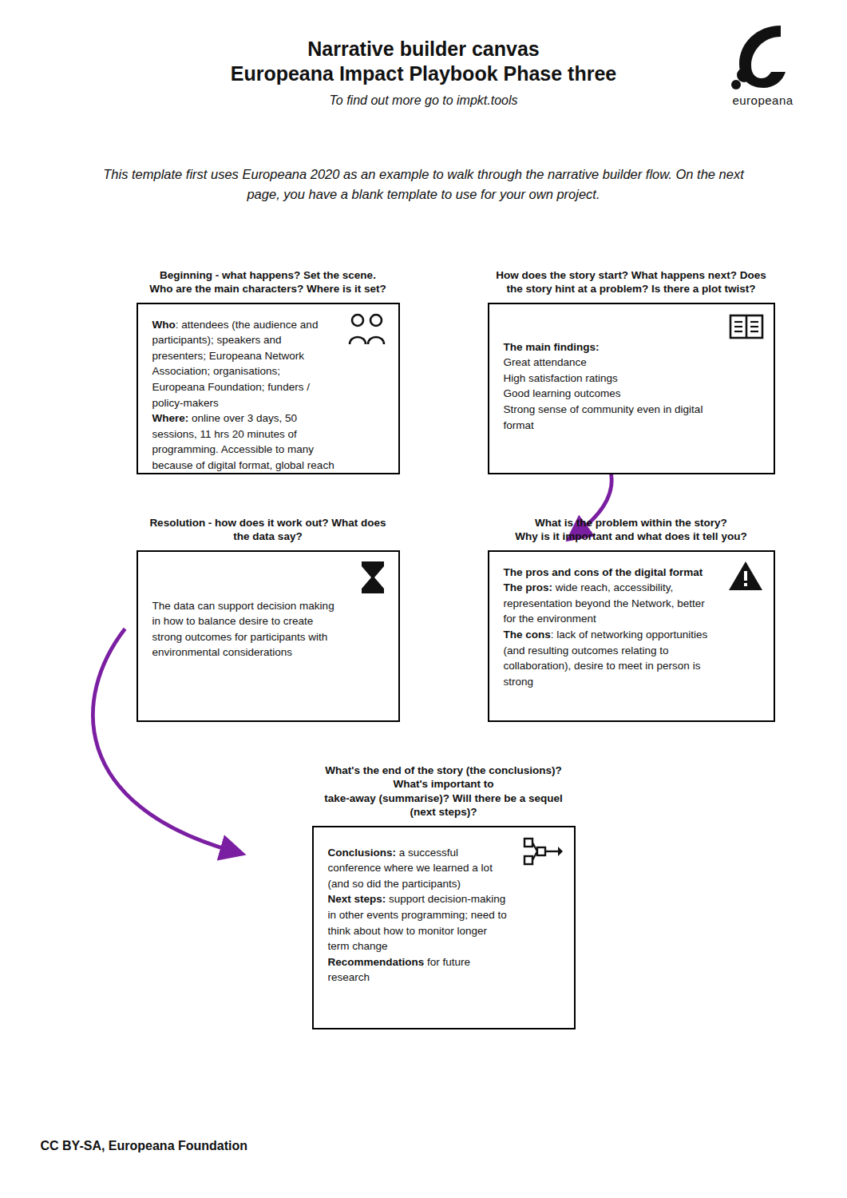europeana
Narrative builder canvas
Europeana Impact Playbook Phase three
To find out more go to impkt.tools
This template first uses Europeana 2020 as an example to walk through the narrative builder flow. On the next page, you have a blank template to use for your own project.
Beginning - what happens? Set the scene.
Who are the main characters? Where is it set?
Who: attendees (the audience and participants); speakers and presenters; Europeana Network Association; organisations; Europeana Foundation; funders / policy-makers
Where: online over 3 days, 50 sessions, 11 hrs 20 minutes of programming. Accessible to many because of digital format, global reach
How does the story start? What happens next? Does
the story hint at a problem? Is there a plot twist?
The main findings:
Great attendance
High satisfaction ratings
Good learning outcomes
Strong sense of community even in digital format
What is the problem within the story?
Why is it important and what does it tell you?
The pros and cons of the digital format
The pros: wide reach, accessibility, representation beyond the Network, better for the environment
The cons: lack of networking opportunities (and resulting outcomes relating to collaboration), desire to meet in person is strong
Resolution - how does it work out? What does
the data say?
The data can support decision making in how to balance desire to create strong outcomes for participants with environmental considerations
What's the end of the story (the conclusions)? What's important to
take-away (summarise)? Will there be a sequel (next steps)?
Conclusions: a successful conference where we learned a lot (and so did the participants)
Next steps: support decision-making in other events programming; need to think about how to monitor longer term change
Recommendations for future research
CC BY-SA, Europeana Foundation